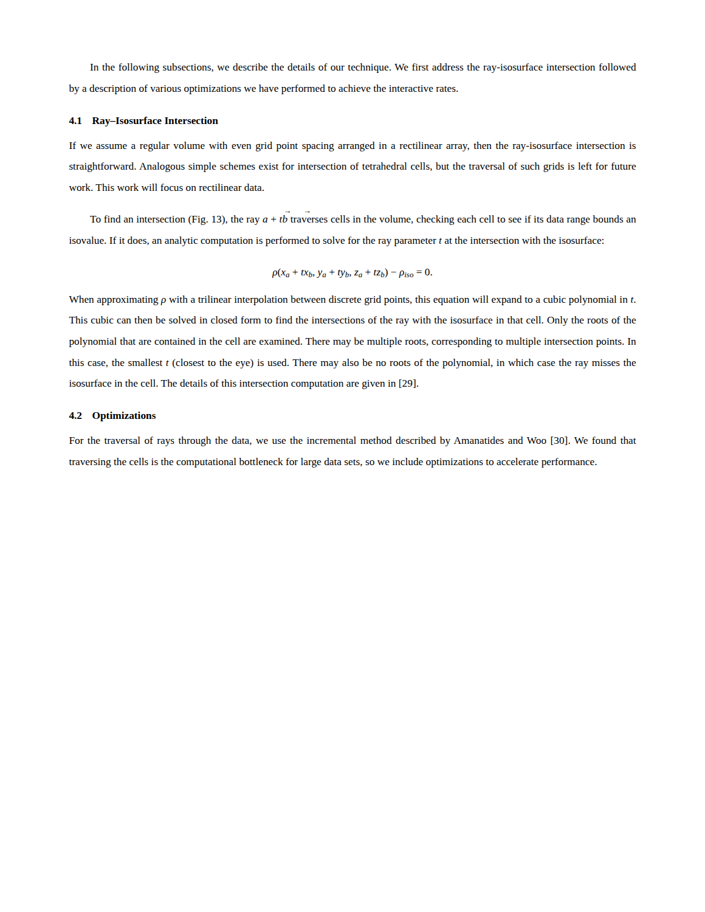In the following subsections, we describe the details of our technique. We first address the ray-isosurface intersection followed by a description of various optimizations we have performed to achieve the interactive rates.
4.1 Ray–Isosurface Intersection
If we assume a regular volume with even grid point spacing arranged in a rectilinear array, then the ray-isosurface intersection is straightforward. Analogous simple schemes exist for intersection of tetrahedral cells, but the traversal of such grids is left for future work. This work will focus on rectilinear data.
To find an intersection (Fig. 13), the ray a + tb traverses cells in the volume, checking each cell to see if its data range bounds an isovalue. If it does, an analytic computation is performed to solve for the ray parameter t at the intersection with the isosurface:
ρ(xa + txb, ya + tyb, za + tzb) − ρiso = 0.
When approximating ρ with a trilinear interpolation between discrete grid points, this equation will expand to a cubic polynomial in t. This cubic can then be solved in closed form to find the intersections of the ray with the isosurface in that cell. Only the roots of the polynomial that are contained in the cell are examined. There may be multiple roots, corresponding to multiple intersection points. In this case, the smallest t (closest to the eye) is used. There may also be no roots of the polynomial, in which case the ray misses the isosurface in the cell. The details of this intersection computation are given in [29].
4.2 Optimizations
For the traversal of rays through the data, we use the incremental method described by Amanatides and Woo [30]. We found that traversing the cells is the computational bottleneck for large data sets, so we include optimizations to accelerate performance.